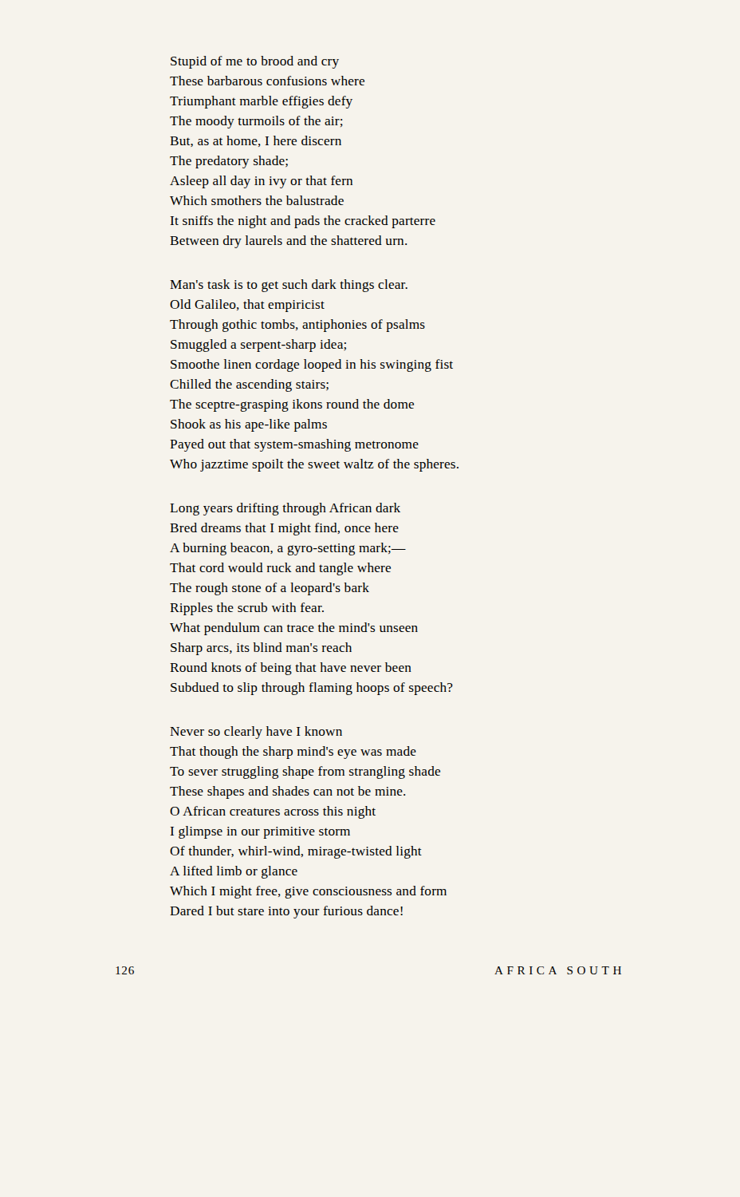Stupid of me to brood and cry
These barbarous confusions where
Triumphant marble effigies defy
The moody turmoils of the air;
But, as at home, I here discern
The predatory shade;
Asleep all day in ivy or that fern
Which smothers the balustrade
It sniffs the night and pads the cracked parterre
Between dry laurels and the shattered urn.
Man's task is to get such dark things clear.
Old Galileo, that empiricist
Through gothic tombs, antiphonies of psalms
Smuggled a serpent-sharp idea;
Smoothe linen cordage looped in his swinging fist
Chilled the ascending stairs;
The sceptre-grasping ikons round the dome
Shook as his ape-like palms
Payed out that system-smashing metronome
Who jazztime spoilt the sweet waltz of the spheres.
Long years drifting through African dark
Bred dreams that I might find, once here
A burning beacon, a gyro-setting mark;—
That cord would ruck and tangle where
The rough stone of a leopard's bark
Ripples the scrub with fear.
What pendulum can trace the mind's unseen
Sharp arcs, its blind man's reach
Round knots of being that have never been
Subdued to slip through flaming hoops of speech?
Never so clearly have I known
That though the sharp mind's eye was made
To sever struggling shape from strangling shade
These shapes and shades can not be mine.
O African creatures across this night
I glimpse in our primitive storm
Of thunder, whirl-wind, mirage-twisted light
A lifted limb or glance
Which I might free, give consciousness and form
Dared I but stare into your furious dance!
126 AFRICA SOUTH